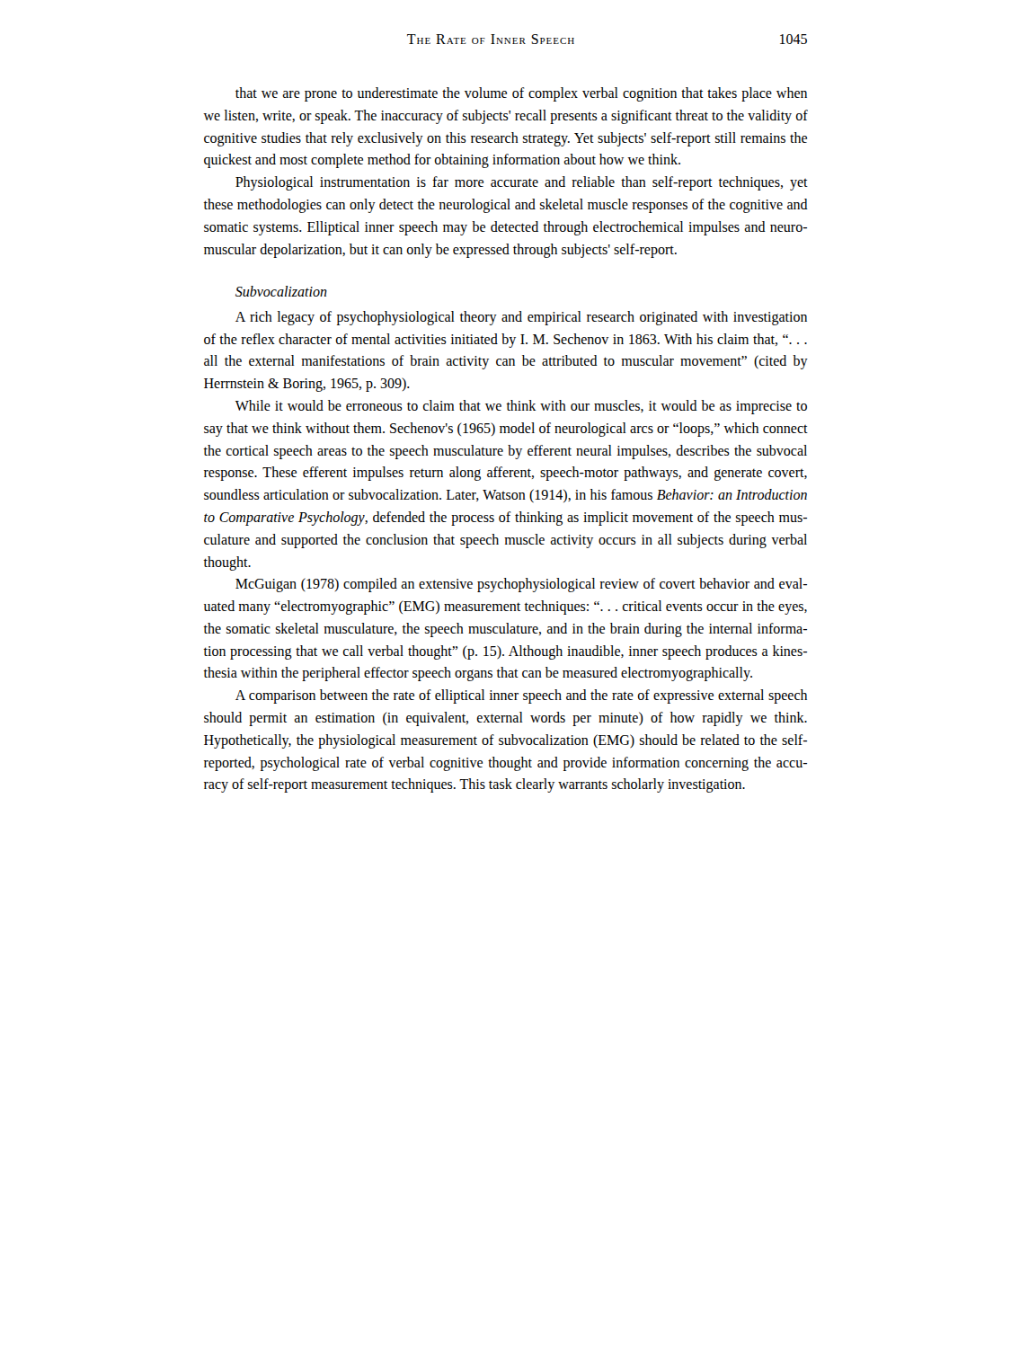The Rate of Inner Speech 1045
that we are prone to underestimate the volume of complex verbal cognition that takes place when we listen, write, or speak. The inaccuracy of subjects' recall presents a significant threat to the validity of cognitive studies that rely exclusively on this research strategy. Yet subjects' self-report still remains the quickest and most complete method for obtaining information about how we think.
Physiological instrumentation is far more accurate and reliable than self-report techniques, yet these methodologies can only detect the neurological and skeletal muscle responses of the cognitive and somatic systems. Elliptical inner speech may be detected through electrochemical impulses and neuromuscular depolarization, but it can only be expressed through subjects' self-report.
Subvocalization
A rich legacy of psychophysiological theory and empirical research originated with investigation of the reflex character of mental activities initiated by I. M. Sechenov in 1863. With his claim that, “. . . all the external manifestations of brain activity can be attributed to muscular movement” (cited by Herrnstein & Boring, 1965, p. 309).
While it would be erroneous to claim that we think with our muscles, it would be as imprecise to say that we think without them. Sechenov's (1965) model of neurological arcs or “loops,” which connect the cortical speech areas to the speech musculature by efferent neural impulses, describes the subvocal response. These efferent impulses return along afferent, speech-motor pathways, and generate covert, soundless articulation or subvocalization. Later, Watson (1914), in his famous Behavior: an Introduction to Comparative Psychology, defended the process of thinking as implicit movement of the speech musculature and supported the conclusion that speech muscle activity occurs in all subjects during verbal thought.
McGuigan (1978) compiled an extensive psychophysiological review of covert behavior and evaluated many “electromyographic” (EMG) measurement techniques: “. . . critical events occur in the eyes, the somatic skeletal musculature, the speech musculature, and in the brain during the internal information processing that we call verbal thought” (p. 15). Although inaudible, inner speech produces a kinesthesia within the peripheral effector speech organs that can be measured electromyographically.
A comparison between the rate of elliptical inner speech and the rate of expressive external speech should permit an estimation (in equivalent, external words per minute) of how rapidly we think. Hypothetically, the physiological measurement of subvocalization (EMG) should be related to the self-reported, psychological rate of verbal cognitive thought and provide information concerning the accuracy of self-report measurement techniques. This task clearly warrants scholarly investigation.